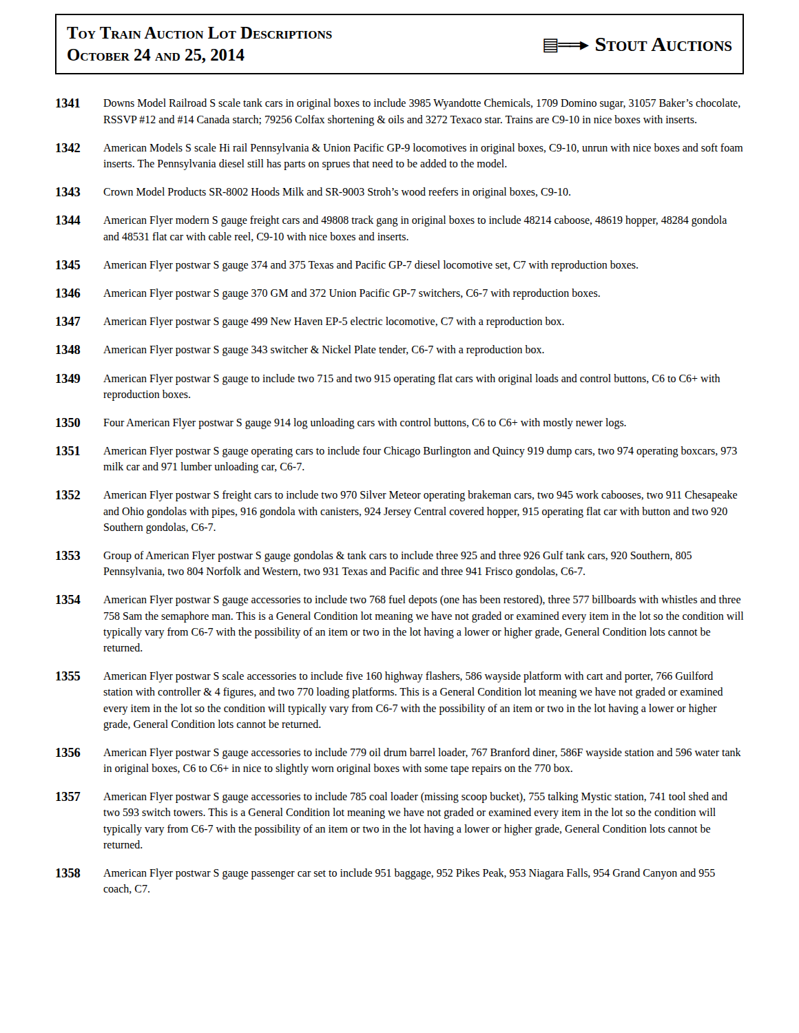Toy Train Auction Lot Descriptions
October 24 and 25, 2014
▤══▸ Stout Auctions
1341
Downs Model Railroad S scale tank cars in original boxes to include 3985 Wyandotte Chemicals, 1709 Domino sugar, 31057 Baker’s chocolate, RSSVP #12 and #14 Canada starch; 79256 Colfax shortening & oils and 3272 Texaco star. Trains are C9-10 in nice boxes with inserts.
1342
American Models S scale Hi rail Pennsylvania & Union Pacific GP-9 locomotives in original boxes, C9-10, unrun with nice boxes and soft foam inserts. The Pennsylvania diesel still has parts on sprues that need to be added to the model.
1343
Crown Model Products SR-8002 Hoods Milk and SR-9003 Stroh’s wood reefers in original boxes, C9-10.
1344
American Flyer modern S gauge freight cars and 49808 track gang in original boxes to include 48214 caboose, 48619 hopper, 48284 gondola and 48531 flat car with cable reel, C9-10 with nice boxes and inserts.
1345
American Flyer postwar S gauge 374 and 375 Texas and Pacific GP-7 diesel locomotive set, C7 with reproduction boxes.
1346
American Flyer postwar S gauge 370 GM and 372 Union Pacific GP-7 switchers, C6-7 with reproduction boxes.
1347
American Flyer postwar S gauge 499 New Haven EP-5 electric locomotive, C7 with a reproduction box.
1348
American Flyer postwar S gauge 343 switcher & Nickel Plate tender, C6-7 with a reproduction box.
1349
American Flyer postwar S gauge to include two 715 and two 915 operating flat cars with original loads and control buttons, C6 to C6+ with reproduction boxes.
1350
Four American Flyer postwar S gauge 914 log unloading cars with control buttons, C6 to C6+ with mostly newer logs.
1351
American Flyer postwar S gauge operating cars to include four Chicago Burlington and Quincy 919 dump cars, two 974 operating boxcars, 973 milk car and 971 lumber unloading car, C6-7.
1352
American Flyer postwar S freight cars to include two 970 Silver Meteor operating brakeman cars, two 945 work cabooses, two 911 Chesapeake and Ohio gondolas with pipes, 916 gondola with canisters, 924 Jersey Central covered hopper, 915 operating flat car with button and two 920 Southern gondolas, C6-7.
1353
Group of American Flyer postwar S gauge gondolas & tank cars to include three 925 and three 926 Gulf tank cars, 920 Southern, 805 Pennsylvania, two 804 Norfolk and Western, two 931 Texas and Pacific and three 941 Frisco gondolas, C6-7.
1354
American Flyer postwar S gauge accessories to include two 768 fuel depots (one has been restored), three 577 billboards with whistles and three 758 Sam the semaphore man. This is a General Condition lot meaning we have not graded or examined every item in the lot so the condition will typically vary from C6-7 with the possibility of an item or two in the lot having a lower or higher grade, General Condition lots cannot be returned.
1355
American Flyer postwar S scale accessories to include five 160 highway flashers, 586 wayside platform with cart and porter, 766 Guilford station with controller & 4 figures, and two 770 loading platforms. This is a General Condition lot meaning we have not graded or examined every item in the lot so the condition will typically vary from C6-7 with the possibility of an item or two in the lot having a lower or higher grade, General Condition lots cannot be returned.
1356
American Flyer postwar S gauge accessories to include 779 oil drum barrel loader, 767 Branford diner, 586F wayside station and 596 water tank in original boxes, C6 to C6+ in nice to slightly worn original boxes with some tape repairs on the 770 box.
1357
American Flyer postwar S gauge accessories to include 785 coal loader (missing scoop bucket), 755 talking Mystic station, 741 tool shed and two 593 switch towers. This is a General Condition lot meaning we have not graded or examined every item in the lot so the condition will typically vary from C6-7 with the possibility of an item or two in the lot having a lower or higher grade, General Condition lots cannot be returned.
1358
American Flyer postwar S gauge passenger car set to include 951 baggage, 952 Pikes Peak, 953 Niagara Falls, 954 Grand Canyon and 955 coach, C7.